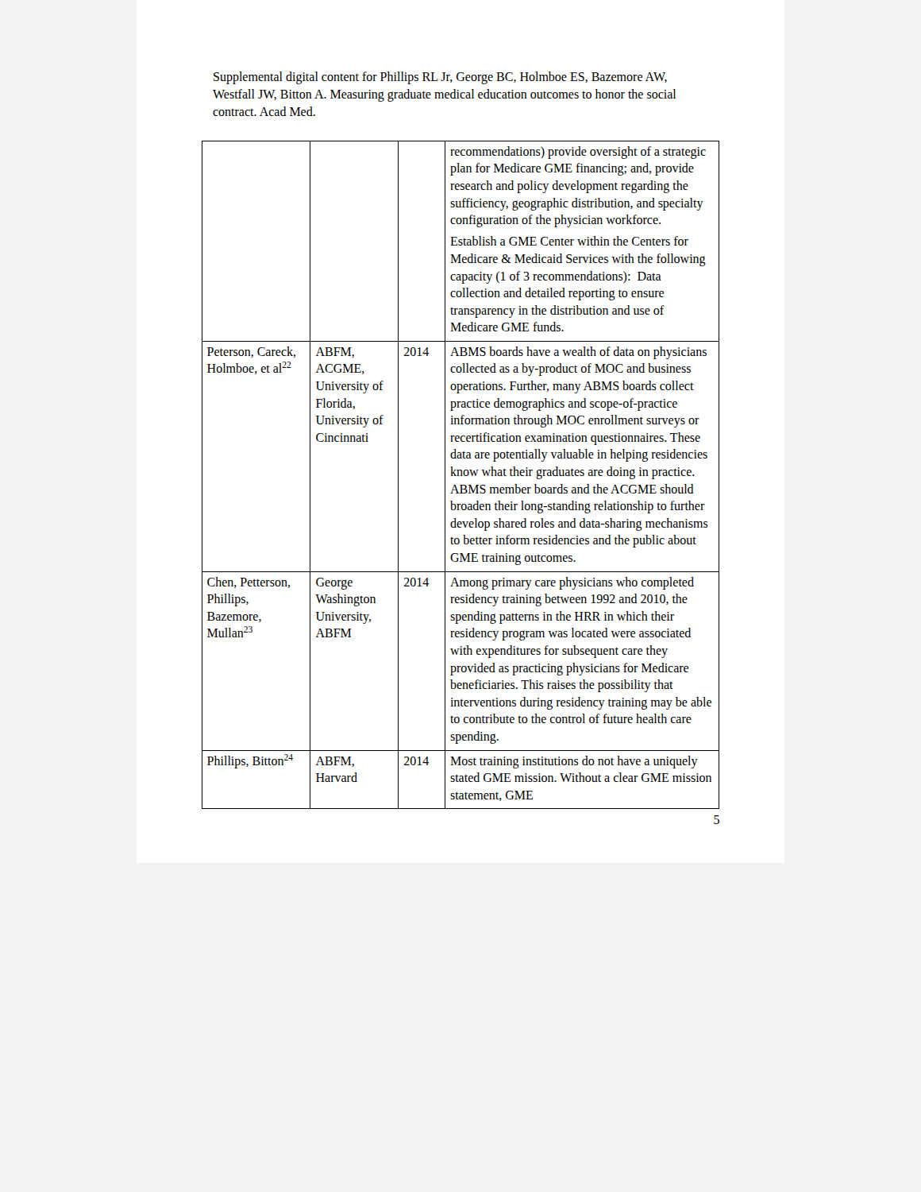Supplemental digital content for Phillips RL Jr, George BC, Holmboe ES, Bazemore AW, Westfall JW, Bitton A. Measuring graduate medical education outcomes to honor the social contract. Acad Med.
| | | | recommendations) provide oversight of a strategic plan for Medicare GME financing; and, provide research and policy development regarding the sufficiency, geographic distribution, and specialty configuration of the physician workforce. Establish a GME Center within the Centers for Medicare & Medicaid Services with the following capacity (1 of 3 recommendations): Data collection and detailed reporting to ensure transparency in the distribution and use of Medicare GME funds. |
| Peterson, Careck, Holmboe, et al 22 | ABFM, ACGME, University of Florida, University of Cincinnati | 2014 | ABMS boards have a wealth of data on physicians collected as a by-product of MOC and business operations. Further, many ABMS boards collect practice demographics and scope-of-practice information through MOC enrollment surveys or recertification examination questionnaires. These data are potentially valuable in helping residencies know what their graduates are doing in practice. ABMS member boards and the ACGME should broaden their long-standing relationship to further develop shared roles and data-sharing mechanisms to better inform residencies and the public about GME training outcomes. |
| Chen, Petterson, Phillips, Bazemore, Mullan 23 | George Washington University, ABFM | 2014 | Among primary care physicians who completed residency training between 1992 and 2010, the spending patterns in the HRR in which their residency program was located were associated with expenditures for subsequent care they provided as practicing physicians for Medicare beneficiaries. This raises the possibility that interventions during residency training may be able to contribute to the control of future health care spending. |
| Phillips, Bitton 24 | ABFM, Harvard | 2014 | Most training institutions do not have a uniquely stated GME mission. Without a clear GME mission statement, GME |
5